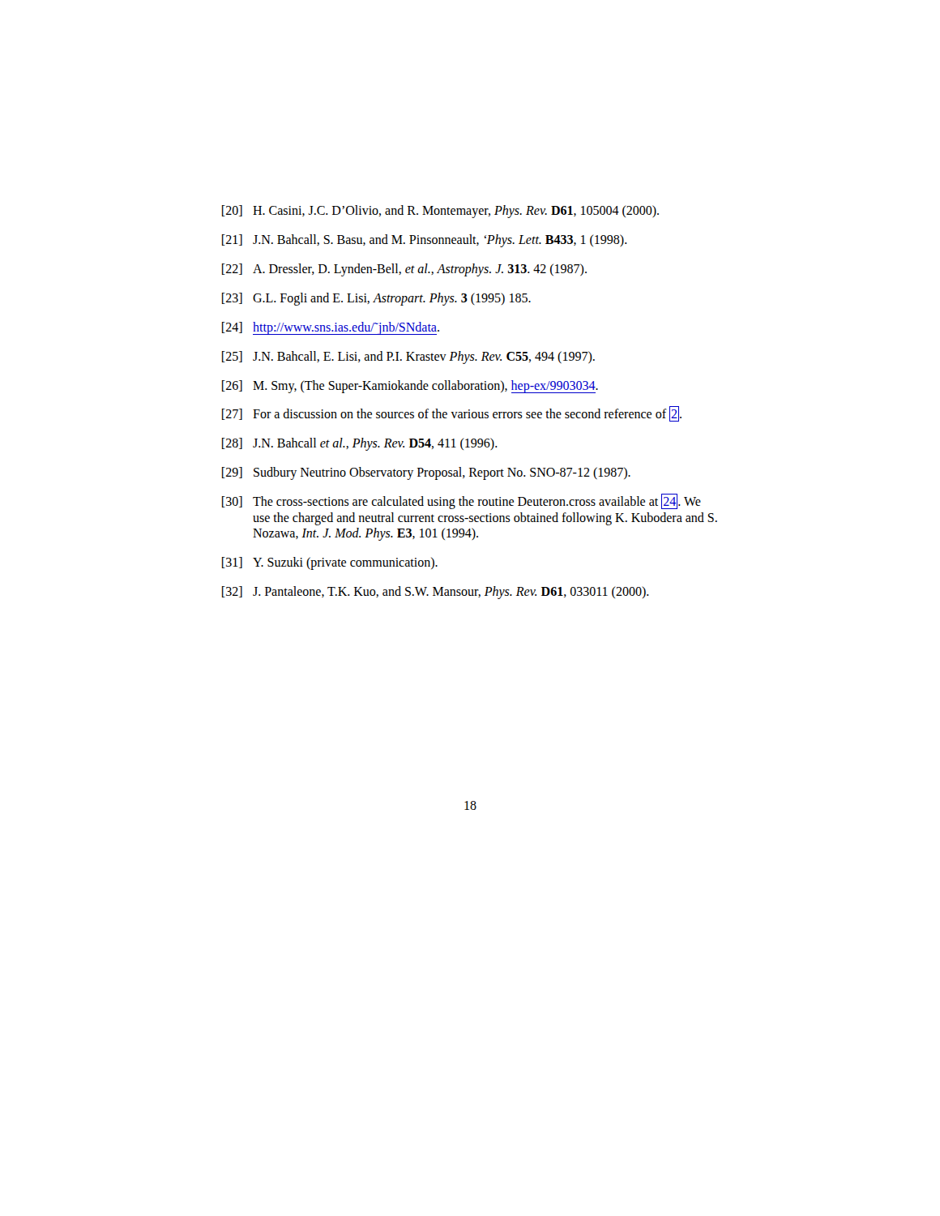[20] H. Casini, J.C. D’Olivio, and R. Montemayer, Phys. Rev. D61, 105004 (2000).
[21] J.N. Bahcall, S. Basu, and M. Pinsonneault, ‘Phys. Lett. B433, 1 (1998).
[22] A. Dressler, D. Lynden-Bell, et al., Astrophys. J. 313. 42 (1987).
[23] G.L. Fogli and E. Lisi, Astropart. Phys. 3 (1995) 185.
[24] http://www.sns.ias.edu/˜jnb/SNdata.
[25] J.N. Bahcall, E. Lisi, and P.I. Krastev Phys. Rev. C55, 494 (1997).
[26] M. Smy, (The Super-Kamiokande collaboration), hep-ex/9903034.
[27] For a discussion on the sources of the various errors see the second reference of 2.
[28] J.N. Bahcall et al., Phys. Rev. D54, 411 (1996).
[29] Sudbury Neutrino Observatory Proposal, Report No. SNO-87-12 (1987).
[30] The cross-sections are calculated using the routine Deuteron.cross available at 24. We use the charged and neutral current cross-sections obtained following K. Kubodera and S. Nozawa, Int. J. Mod. Phys. E3, 101 (1994).
[31] Y. Suzuki (private communication).
[32] J. Pantaleone, T.K. Kuo, and S.W. Mansour, Phys. Rev. D61, 033011 (2000).
18